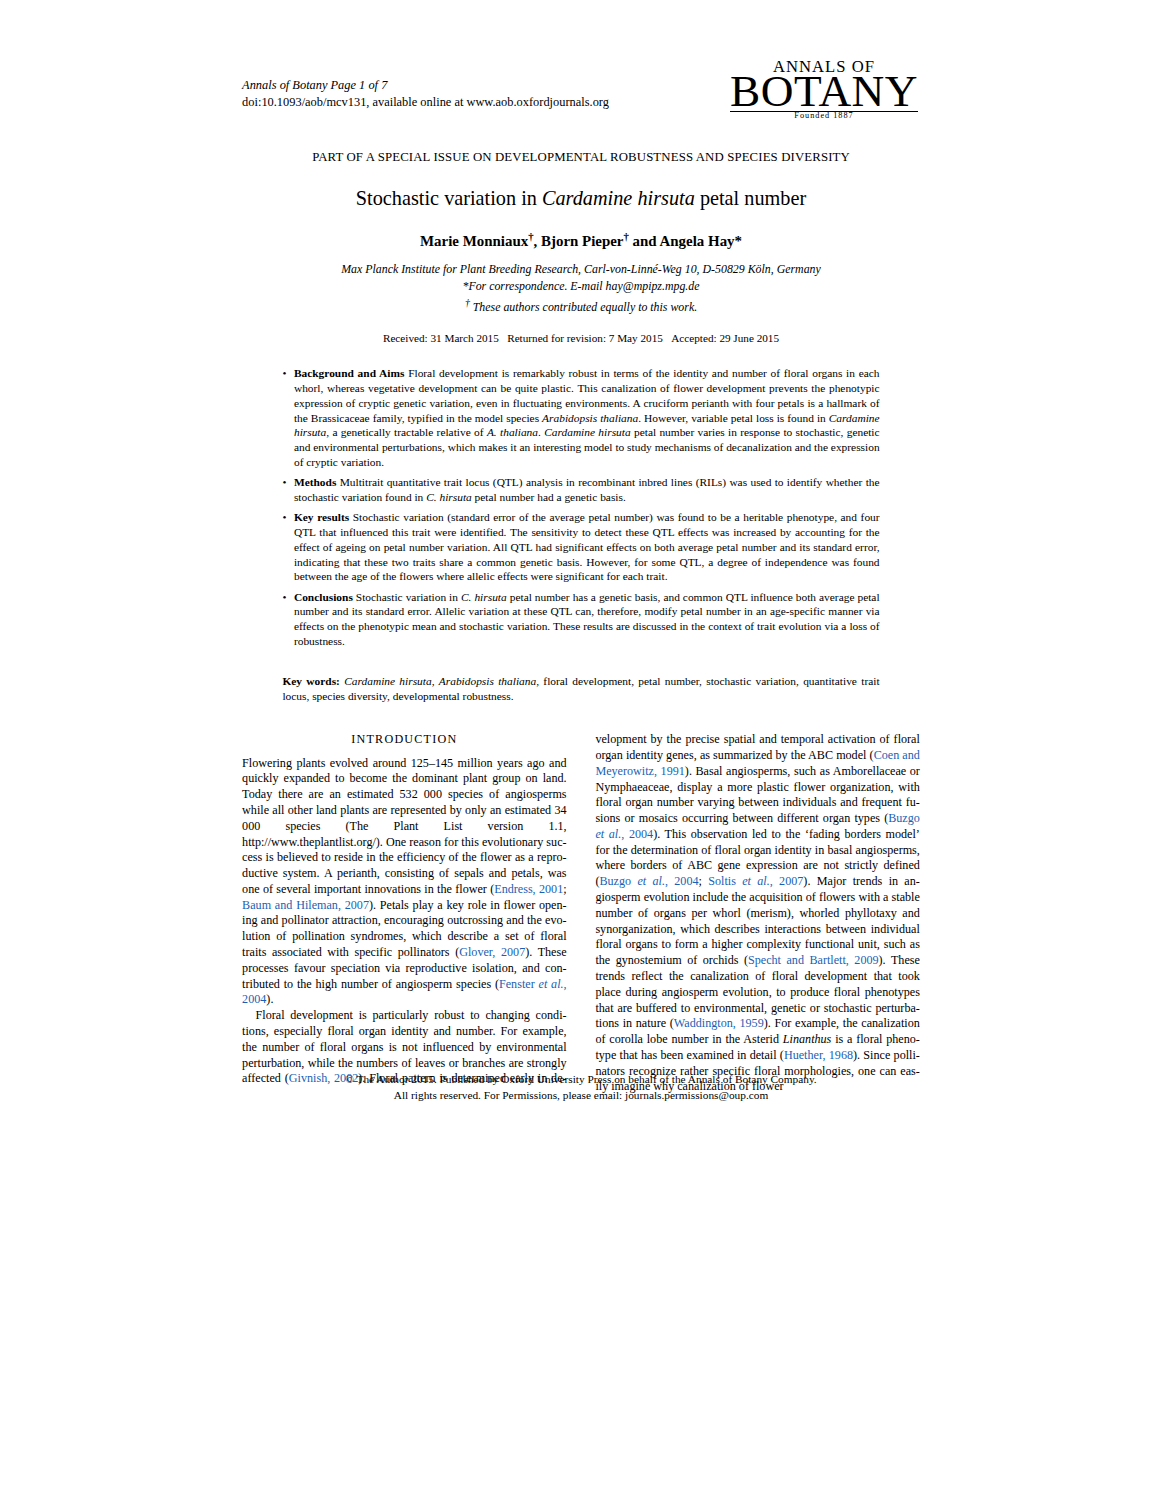Annals of Botany Page 1 of 7
doi:10.1093/aob/mcv131, available online at www.aob.oxfordjournals.org
ANNALS OF
BOTANY
Founded 1887
PART OF A SPECIAL ISSUE ON DEVELOPMENTAL ROBUSTNESS AND SPECIES DIVERSITY
Stochastic variation in Cardamine hirsuta petal number
Marie Monniaux†, Bjorn Pieper† and Angela Hay*
Max Planck Institute for Plant Breeding Research, Carl-von-Linné-Weg 10, D-50829 Köln, Germany
*For correspondence. E-mail hay@mpipz.mpg.de
† These authors contributed equally to this work.
Received: 31 March 2015 Returned for revision: 7 May 2015 Accepted: 29 June 2015
•Background and Aims Floral development is remarkably robust in terms of the identity and number of floral organs in each whorl, whereas vegetative development can be quite plastic. This canalization of flower development prevents the phenotypic expression of cryptic genetic variation, even in fluctuating environments. A cruciform perianth with four petals is a hallmark of the Brassicaceae family, typified in the model species Arabidopsis thaliana. However, variable petal loss is found in Cardamine hirsuta, a genetically tractable relative of A. thaliana. Cardamine hirsuta petal number varies in response to stochastic, genetic and environmental perturbations, which makes it an interesting model to study mechanisms of decanalization and the expression of cryptic variation.
•Methods Multitrait quantitative trait locus (QTL) analysis in recombinant inbred lines (RILs) was used to identify whether the stochastic variation found in C. hirsuta petal number had a genetic basis.
•Key results Stochastic variation (standard error of the average petal number) was found to be a heritable phenotype, and four QTL that influenced this trait were identified. The sensitivity to detect these QTL effects was increased by accounting for the effect of ageing on petal number variation. All QTL had significant effects on both average petal number and its standard error, indicating that these two traits share a common genetic basis. However, for some QTL, a degree of independence was found between the age of the flowers where allelic effects were significant for each trait.
•Conclusions Stochastic variation in C. hirsuta petal number has a genetic basis, and common QTL influence both average petal number and its standard error. Allelic variation at these QTL can, therefore, modify petal number in an age-specific manner via effects on the phenotypic mean and stochastic variation. These results are discussed in the context of trait evolution via a loss of robustness.
Key words: Cardamine hirsuta, Arabidopsis thaliana, floral development, petal number, stochastic variation, quantitative trait locus, species diversity, developmental robustness.
Introduction
Flowering plants evolved around 125–145 million years ago and quickly expanded to become the dominant plant group on land. Today there are an estimated 532 000 species of angiosperms while all other land plants are represented by only an estimated 34 000 species (The Plant List version 1.1, http://www.theplantlist.org/). One reason for this evolutionary success is believed to reside in the efficiency of the flower as a reproductive system. A perianth, consisting of sepals and petals, was one of several important innovations in the flower (Endress, 2001; Baum and Hileman, 2007). Petals play a key role in flower opening and pollinator attraction, encouraging outcrossing and the evolution of pollination syndromes, which describe a set of floral traits associated with specific pollinators (Glover, 2007). These processes favour speciation via reproductive isolation, and contributed to the high number of angiosperm species (Fenster et al., 2004).
Floral development is particularly robust to changing conditions, especially floral organ identity and number. For example, the number of floral organs is not influenced by environmental perturbation, while the numbers of leaves or branches are strongly affected (Givnish, 2002). Floral pattern is determined early in development by the precise spatial and temporal activation of floral organ identity genes, as summarized by the ABC model (Coen and Meyerowitz, 1991). Basal angiosperms, such as Amborellaceae or Nymphaeaceae, display a more plastic flower organization, with floral organ number varying between individuals and frequent fusions or mosaics occurring between different organ types (Buzgo et al., 2004). This observation led to the ‘fading borders model’ for the determination of floral organ identity in basal angiosperms, where borders of ABC gene expression are not strictly defined (Buzgo et al., 2004; Soltis et al., 2007). Major trends in angiosperm evolution include the acquisition of flowers with a stable number of organs per whorl (merism), whorled phyllotaxy and synorganization, which describes interactions between individual floral organs to form a higher complexity functional unit, such as the gynostemium of orchids (Specht and Bartlett, 2009). These trends reflect the canalization of floral development that took place during angiosperm evolution, to produce floral phenotypes that are buffered to environmental, genetic or stochastic perturbations in nature (Waddington, 1959). For example, the canalization of corolla lobe number in the Asterid Linanthus is a floral phenotype that has been examined in detail (Huether, 1968). Since pollinators recognize rather specific floral morphologies, one can easily imagine why canalization of flower
© The Author 2015. Published by Oxford University Press on behalf of the Annals of Botany Company.
All rights reserved. For Permissions, please email: journals.permissions@oup.com
Downloaded from http://aob.oxfordjournals.org/ at MPI Study of Societies on April 5, 2016